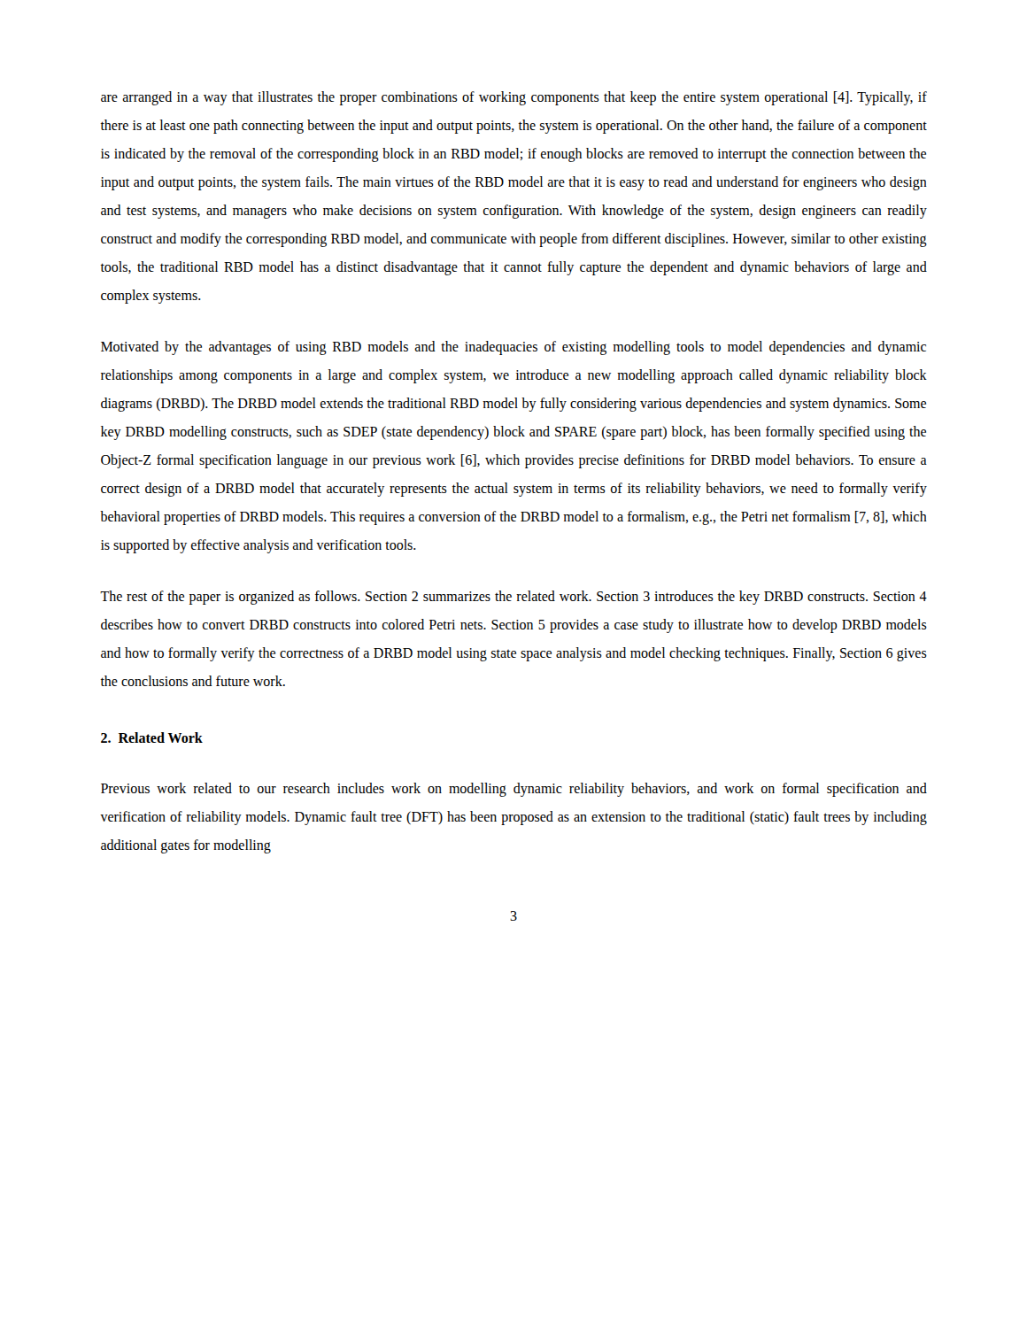are arranged in a way that illustrates the proper combinations of working components that keep the entire system operational [4]. Typically, if there is at least one path connecting between the input and output points, the system is operational. On the other hand, the failure of a component is indicated by the removal of the corresponding block in an RBD model; if enough blocks are removed to interrupt the connection between the input and output points, the system fails. The main virtues of the RBD model are that it is easy to read and understand for engineers who design and test systems, and managers who make decisions on system configuration. With knowledge of the system, design engineers can readily construct and modify the corresponding RBD model, and communicate with people from different disciplines. However, similar to other existing tools, the traditional RBD model has a distinct disadvantage that it cannot fully capture the dependent and dynamic behaviors of large and complex systems.
Motivated by the advantages of using RBD models and the inadequacies of existing modelling tools to model dependencies and dynamic relationships among components in a large and complex system, we introduce a new modelling approach called dynamic reliability block diagrams (DRBD). The DRBD model extends the traditional RBD model by fully considering various dependencies and system dynamics. Some key DRBD modelling constructs, such as SDEP (state dependency) block and SPARE (spare part) block, has been formally specified using the Object-Z formal specification language in our previous work [6], which provides precise definitions for DRBD model behaviors. To ensure a correct design of a DRBD model that accurately represents the actual system in terms of its reliability behaviors, we need to formally verify behavioral properties of DRBD models. This requires a conversion of the DRBD model to a formalism, e.g., the Petri net formalism [7, 8], which is supported by effective analysis and verification tools.
The rest of the paper is organized as follows. Section 2 summarizes the related work. Section 3 introduces the key DRBD constructs. Section 4 describes how to convert DRBD constructs into colored Petri nets. Section 5 provides a case study to illustrate how to develop DRBD models and how to formally verify the correctness of a DRBD model using state space analysis and model checking techniques. Finally, Section 6 gives the conclusions and future work.
2. Related Work
Previous work related to our research includes work on modelling dynamic reliability behaviors, and work on formal specification and verification of reliability models. Dynamic fault tree (DFT) has been proposed as an extension to the traditional (static) fault trees by including additional gates for modelling
3